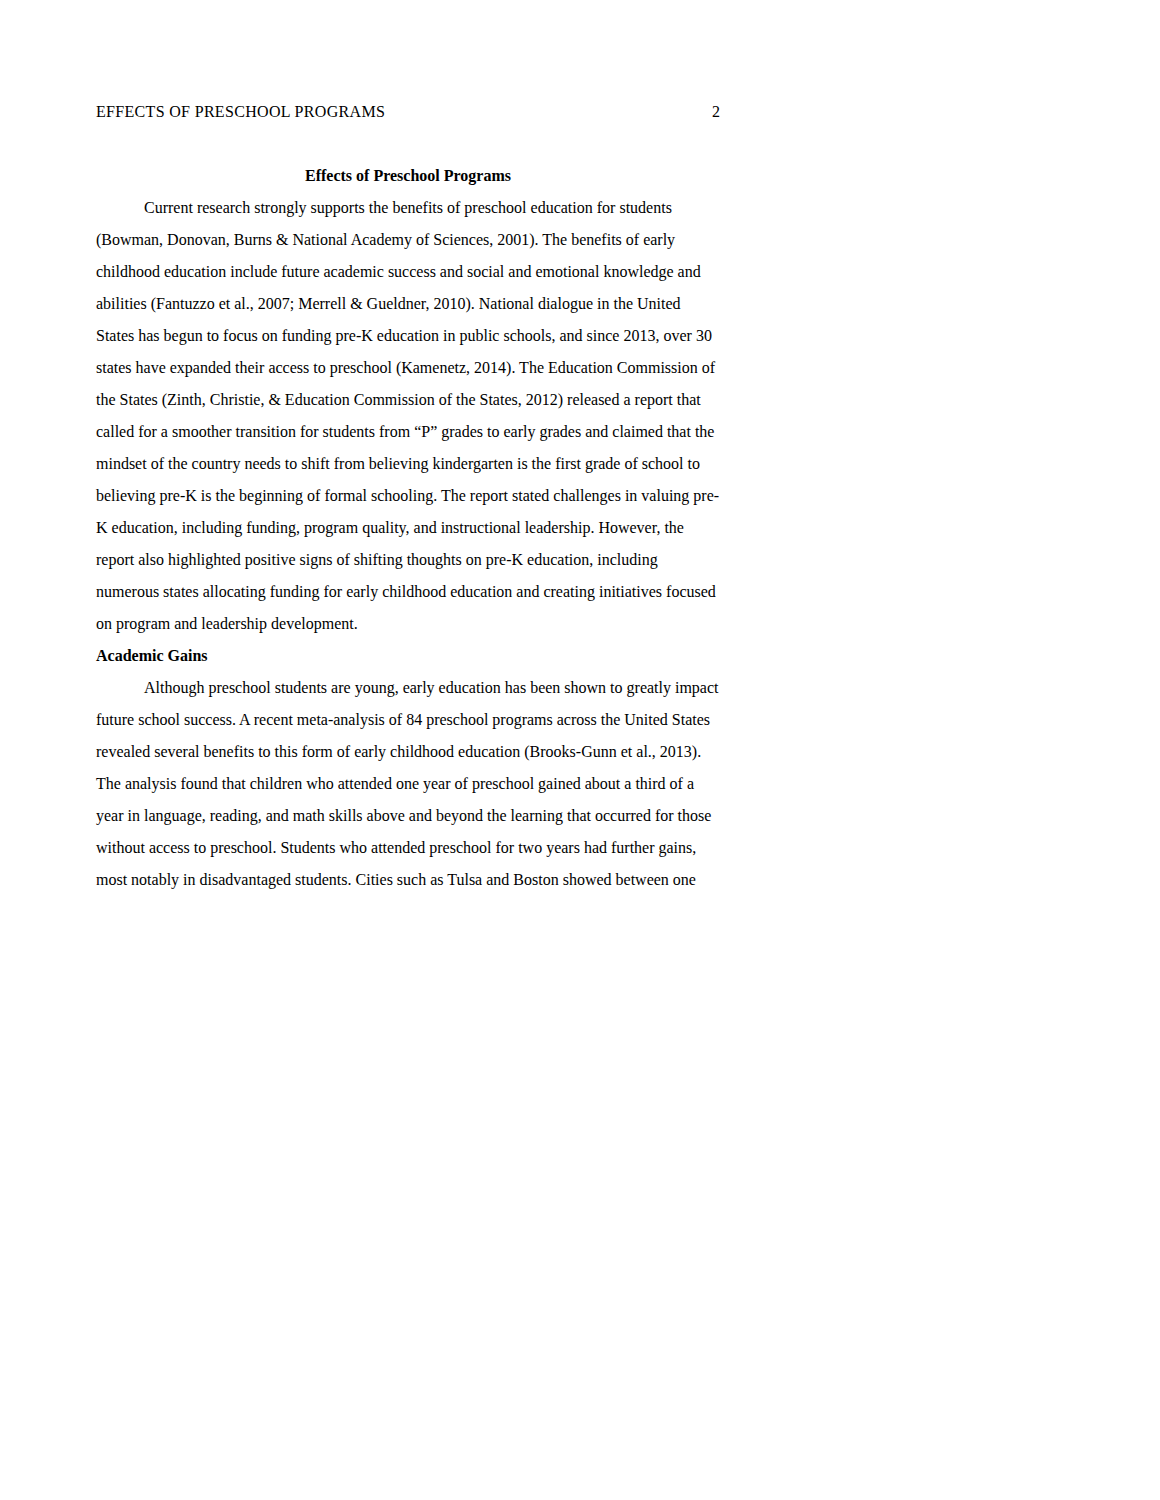Effects of Preschool Programs 2
Effects of Preschool Programs
Current research strongly supports the benefits of preschool education for students (Bowman, Donovan, Burns & National Academy of Sciences, 2001). The benefits of early childhood education include future academic success and social and emotional knowledge and abilities (Fantuzzo et al., 2007; Merrell & Gueldner, 2010). National dialogue in the United States has begun to focus on funding pre-K education in public schools, and since 2013, over 30 states have expanded their access to preschool (Kamenetz, 2014). The Education Commission of the States (Zinth, Christie, & Education Commission of the States, 2012) released a report that called for a smoother transition for students from “P” grades to early grades and claimed that the mindset of the country needs to shift from believing kindergarten is the first grade of school to believing pre-K is the beginning of formal schooling. The report stated challenges in valuing pre-K education, including funding, program quality, and instructional leadership. However, the report also highlighted positive signs of shifting thoughts on pre-K education, including numerous states allocating funding for early childhood education and creating initiatives focused on program and leadership development.
Academic Gains
Although preschool students are young, early education has been shown to greatly impact future school success. A recent meta-analysis of 84 preschool programs across the United States revealed several benefits to this form of early childhood education (Brooks-Gunn et al., 2013). The analysis found that children who attended one year of preschool gained about a third of a year in language, reading, and math skills above and beyond the learning that occurred for those without access to preschool. Students who attended preschool for two years had further gains, most notably in disadvantaged students. Cities such as Tulsa and Boston showed between one